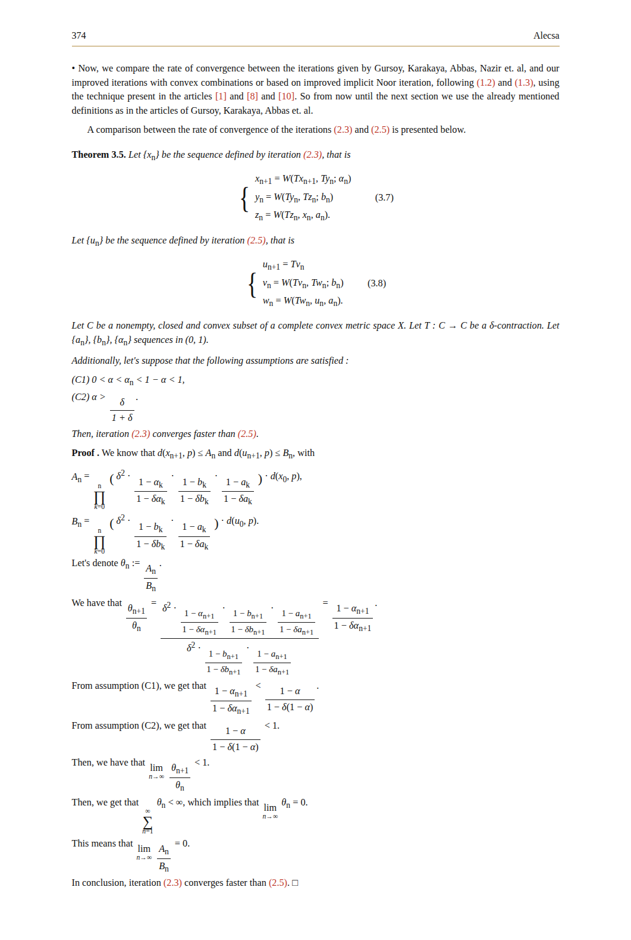374 Alecsa
• Now, we compare the rate of convergence between the iterations given by Gursoy, Karakaya, Abbas, Nazir et. al, and our improved iterations with convex combinations or based on improved implicit Noor iteration, following (1.2) and (1.3), using the technique present in the articles [1] and [8] and [10]. So from now until the next section we use the already mentioned definitions as in the articles of Gursoy, Karakaya, Abbas et. al.
A comparison between the rate of convergence of the iterations (2.3) and (2.5) is presented below.
Theorem 3.5. Let {xn} be the sequence defined by iteration (2.3), that is
{ xn+1 = W(Txn+1, Tyn; αn) yn = W(Tyn, Tzn; bn) zn = W(Tzn, xn, an).
(3.7)
Let {un} be the sequence defined by iteration (2.5), that is
{ un+1 = Tvn vn = W(Tvn, Twn; bn) wn = W(Twn, un, an).
(3.8)
Let C be a nonempty, closed and convex subset of a complete convex metric space X. Let T : C → C be a δ-contraction. Let {an}, {bn}, {αn} sequences in (0, 1).
Additionally, let's suppose that the following assumptions are satisfied :
(C1) 0 < α < αn < 1 − α < 1,
(C2) α > δ 1 + δ.
Then, iteration (2.3) converges faster than (2.5).
Proof . We know that d(xn+1, p) ≤ An and d(un+1, p) ≤ Bn, with
An = n∏k=0 ( δ2 · 1 − αk 1 − δαk · 1 − bk 1 − δbk · 1 − ak 1 − δak ) · d(x0, p),
Bn = n∏k=0 ( δ2 · 1 − bk 1 − δbk · 1 − ak 1 − δak ) · d(u0, p).
Let's denote θn := An Bn.
We have that θn+1 θn = δ2 · 1 − αn+11 − δαn+1 · 1 − bn+11 − δbn+1 · 1 − an+11 − δan+1 δ2 · 1 − bn+11 − δbn+1 · 1 − an+11 − δan+1 = 1 − αn+11 − δαn+1.
From assumption (C1), we get that 1 − αn+11 − δαn+1 < 1 − α 1 − δ(1 − α).
From assumption (C2), we get that 1 − α 1 − δ(1 − α) < 1.
Then, we have that lim n→∞ θn+1 θn < 1.
Then, we get that ∞∑n=1 θn < ∞, which implies that lim n→∞ θn = 0.
This means that lim n→∞ An Bn = 0.
In conclusion, iteration (2.3) converges faster than (2.5). □